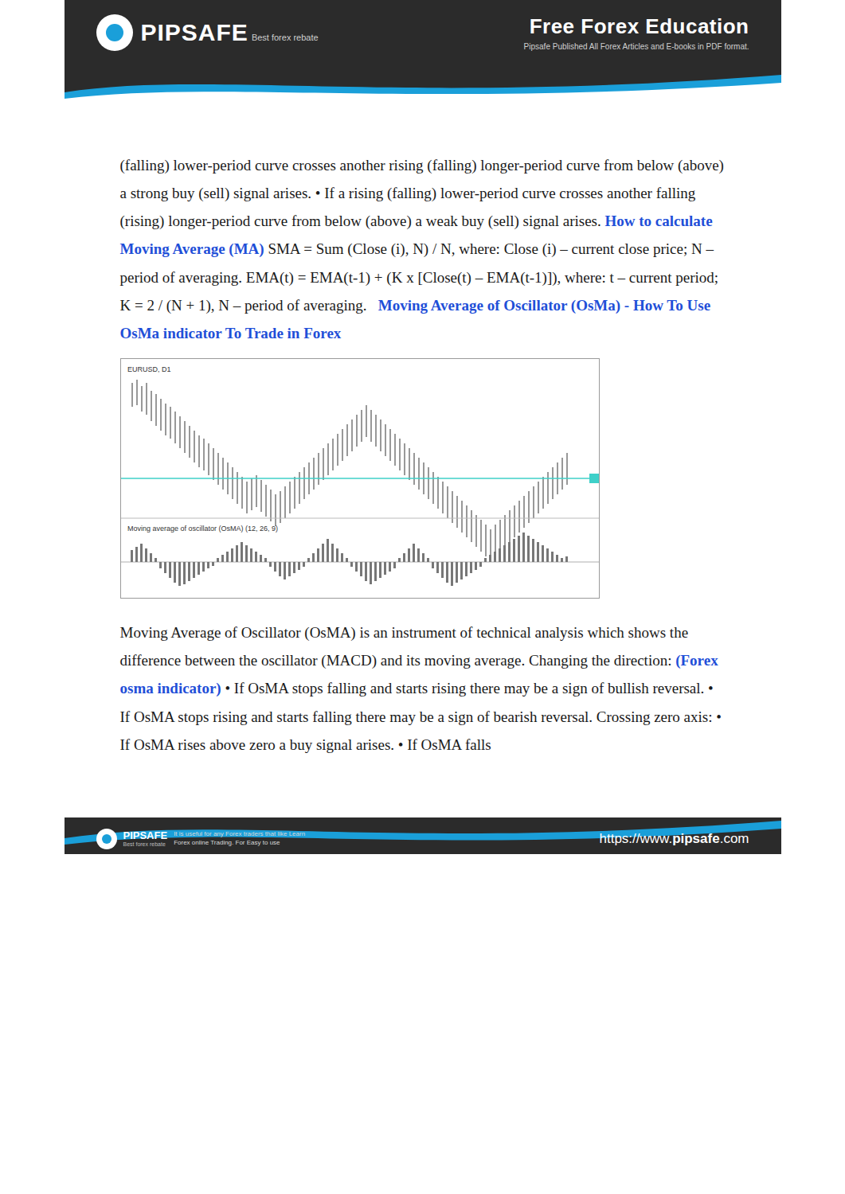PIPSAFE Best forex rebate
Free Forex Education
Pipsafe Published All Forex Articles and E-books in PDF format.
(falling) lower-period curve crosses another rising (falling) longer-period curve from below (above) a strong buy (sell) signal arises. • If a rising (falling) lower-period curve crosses another falling (rising) longer-period curve from below (above) a weak buy (sell) signal arises. How to calculate Moving Average (MA) SMA = Sum (Close (i), N) / N, where: Close (i) – current close price; N – period of averaging. EMA(t) = EMA(t-1) + (K x [Close(t) – EMA(t-1)]), where: t – current period; K = 2 / (N + 1), N – period of averaging. Moving Average of Oscillator (OsMa) - How To Use OsMa indicator To Trade in Forex
EURUSD, D1 Moving average of oscillator (OsMA) (12, 26, 9)
Moving Average of Oscillator (OsMA) is an instrument of technical analysis which shows the difference between the oscillator (MACD) and its moving average. Changing the direction: (Forex osma indicator) • If OsMA stops falling and starts rising there may be a sign of bullish reversal. • If OsMA stops rising and starts falling there may be a sign of bearish reversal. Crossing zero axis: • If OsMA rises above zero a buy signal arises. • If OsMA falls
PIPSAFEBest forex rebate It is useful for any Forex traders that like Learn Forex online Trading. For Easy to use
https://www.pipsafe.com